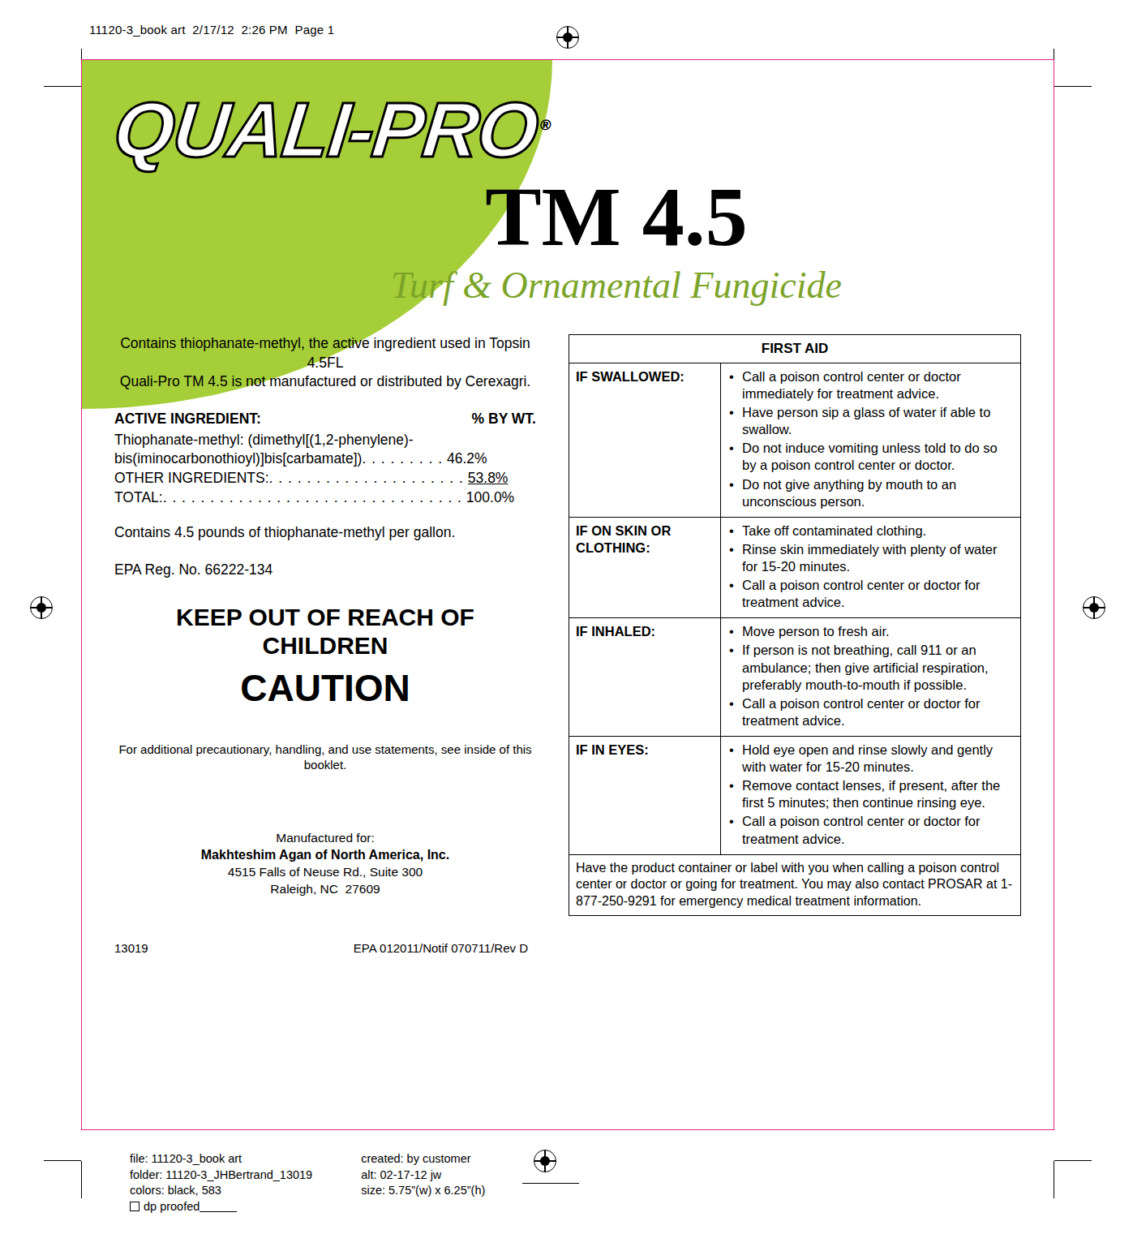11120-3_book art 2/17/12 2:26 PM Page 1
QUALI-PRO®
TM 4.5
Turf & Ornamental Fungicide
Contains thiophanate-methyl, the active ingredient used in Topsin 4.5FL
Quali-Pro TM 4.5 is not manufactured or distributed by Cerexagri.
ACTIVE INGREDIENT: % BY WT.
Thiophanate-methyl: (dimethyl[(1,2-phenylene)-
bis(iminocarbonothioyl)]bis[carbamate]). . . . . . . . . 46.2%
OTHER INGREDIENTS:. . . . . . . . . . . . . . . . . . . . . 53.8%
TOTAL:. . . . . . . . . . . . . . . . . . . . . . . . . . . . . . . . 100.0%
Contains 4.5 pounds of thiophanate-methyl per gallon.
EPA Reg. No. 66222-134
KEEP OUT OF REACH OF
CHILDREN
CAUTION
For additional precautionary, handling, and use statements, see inside of this booklet.
Manufactured for:
Makhteshim Agan of North America, Inc.
4515 Falls of Neuse Rd., Suite 300
Raleigh, NC 27609
13019 EPA 012011/Notif 070711/Rev D
| FIRST AID |
| --- |
| IF SWALLOWED: | Call a poison control center or doctor immediately for treatment advice. Have person sip a glass of water if able to swallow. Do not induce vomiting unless told to do so by a poison control center or doctor. Do not give anything by mouth to an unconscious person. |
| IF ON SKIN OR CLOTHING: | Take off contaminated clothing. Rinse skin immediately with plenty of water for 15-20 minutes. Call a poison control center or doctor for treatment advice. |
| IF INHALED: | Move person to fresh air. If person is not breathing, call 911 or an ambulance; then give artificial respiration, preferably mouth-to-mouth if possible. Call a poison control center or doctor for treatment advice. |
| IF IN EYES: | Hold eye open and rinse slowly and gently with water for 15-20 minutes. Remove contact lenses, if present, after the first 5 minutes; then continue rinsing eye. Call a poison control center or doctor for treatment advice. |
| Have the product container or label with you when calling a poison control center or doctor or going for treatment. You may also contact PROSAR at 1-877-250-9291 for emergency medical treatment information. |
file: 11120-3_book art
folder: 11120-3_JHBertrand_13019
colors: black, 583
dp proofed
created: by customer
alt: 02-17-12 jw
size: 5.75”(w) x 6.25”(h)